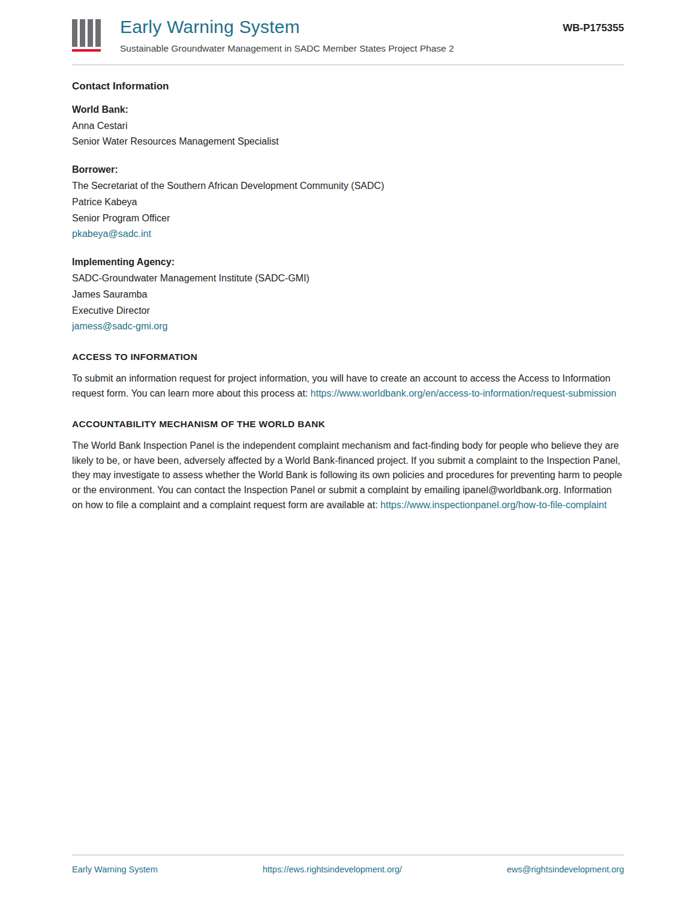Early Warning System
Sustainable Groundwater Management in SADC Member States Project Phase 2
WB-P175355
Contact Information
World Bank:
Anna Cestari
Senior Water Resources Management Specialist
Borrower:
The Secretariat of the Southern African Development Community (SADC)
Patrice Kabeya
Senior Program Officer
pkabeya@sadc.int
Implementing Agency:
SADC-Groundwater Management Institute (SADC-GMI)
James Sauramba
Executive Director
jamess@sadc-gmi.org
ACCESS TO INFORMATION
To submit an information request for project information, you will have to create an account to access the Access to Information request form. You can learn more about this process at: https://www.worldbank.org/en/access-to-information/request-submission
ACCOUNTABILITY MECHANISM OF THE WORLD BANK
The World Bank Inspection Panel is the independent complaint mechanism and fact-finding body for people who believe they are likely to be, or have been, adversely affected by a World Bank-financed project. If you submit a complaint to the Inspection Panel, they may investigate to assess whether the World Bank is following its own policies and procedures for preventing harm to people or the environment. You can contact the Inspection Panel or submit a complaint by emailing ipanel@worldbank.org. Information on how to file a complaint and a complaint request form are available at: https://www.inspectionpanel.org/how-to-file-complaint
Early Warning System
https://ews.rightsindevelopment.org/
ews@rightsindevelopment.org